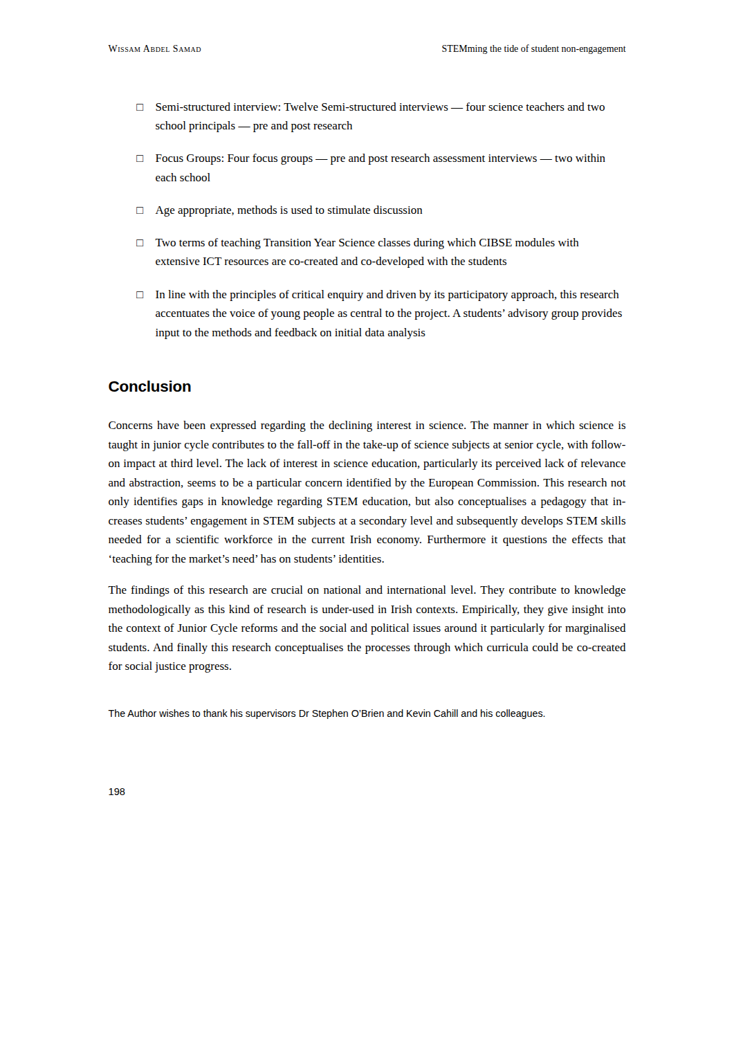Wissam Abdel Samad STEMming the tide of student non-engagement
Semi-structured interview: Twelve Semi-structured interviews — four science teachers and two school principals — pre and post research
Focus Groups: Four focus groups — pre and post research assessment interviews — two within each school
Age appropriate, methods is used to stimulate discussion
Two terms of teaching Transition Year Science classes during which CIBSE modules with extensive ICT resources are co-created and co-developed with the students
In line with the principles of critical enquiry and driven by its participatory approach, this research accentuates the voice of young people as central to the project. A students’ advisory group provides input to the methods and feedback on initial data analysis
Conclusion
Concerns have been expressed regarding the declining interest in science. The manner in which science is taught in junior cycle contributes to the fall-off in the take-up of science subjects at senior cycle, with follow-on impact at third level. The lack of interest in science education, particularly its perceived lack of relevance and abstraction, seems to be a particular concern identified by the European Commission. This research not only identifies gaps in knowledge regarding STEM education, but also conceptualises a pedagogy that increases students’ engagement in STEM subjects at a secondary level and subsequently develops STEM skills needed for a scientific workforce in the current Irish economy. Furthermore it questions the effects that ‘teaching for the market’s need’ has on students’ identities.
The findings of this research are crucial on national and international level. They contribute to knowledge methodologically as this kind of research is under-used in Irish contexts. Empirically, they give insight into the context of Junior Cycle reforms and the social and political issues around it particularly for marginalised students. And finally this research conceptualises the processes through which curricula could be co-created for social justice progress.
The Author wishes to thank his supervisors Dr Stephen O’Brien and Kevin Cahill and his colleagues.
198